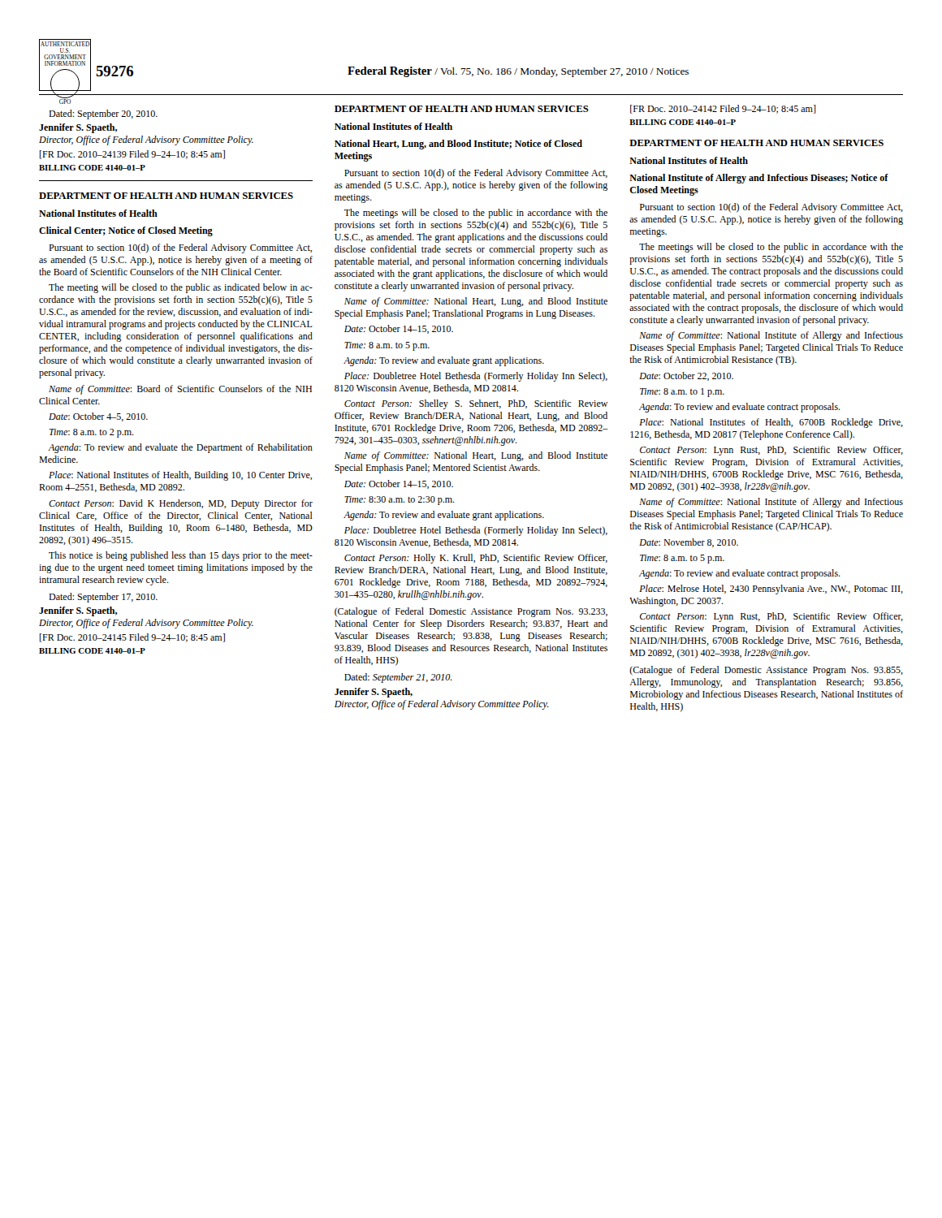AUTHENTICATED
U.S. GOVERNMENT
INFORMATION
GPO
59276
Federal Register / Vol. 75, No. 186 / Monday, September 27, 2010 / Notices
Dated: September 20, 2010.
Jennifer S. Spaeth,
Director, Office of Federal Advisory Committee Policy.
[FR Doc. 2010–24139 Filed 9–24–10; 8:45 am]
BILLING CODE 4140–01–P
DEPARTMENT OF HEALTH AND HUMAN SERVICES
National Institutes of Health
Clinical Center; Notice of Closed Meeting
Pursuant to section 10(d) of the Federal Advisory Committee Act, as amended (5 U.S.C. App.), notice is hereby given of a meeting of the Board of Scientific Counselors of the NIH Clinical Center.
The meeting will be closed to the public as indicated below in accordance with the provisions set forth in section 552b(c)(6), Title 5 U.S.C., as amended for the review, discussion, and evaluation of individual intramural programs and projects conducted by the CLINICAL CENTER, including consideration of personnel qualifications and performance, and the competence of individual investigators, the disclosure of which would constitute a clearly unwarranted invasion of personal privacy.
Name of Committee: Board of Scientific Counselors of the NIH Clinical Center.
Date: October 4–5, 2010.
Time: 8 a.m. to 2 p.m.
Agenda: To review and evaluate the Department of Rehabilitation Medicine.
Place: National Institutes of Health, Building 10, 10 Center Drive, Room 4–2551, Bethesda, MD 20892.
Contact Person: David K Henderson, MD, Deputy Director for Clinical Care, Office of the Director, Clinical Center, National Institutes of Health, Building 10, Room 6–1480, Bethesda, MD 20892, (301) 496–3515.
This notice is being published less than 15 days prior to the meeting due to the urgent need tomeet timing limitations imposed by the intramural research review cycle.
Dated: September 17, 2010.
Jennifer S. Spaeth,
Director, Office of Federal Advisory Committee Policy.
[FR Doc. 2010–24145 Filed 9–24–10; 8:45 am]
BILLING CODE 4140–01–P
DEPARTMENT OF HEALTH AND HUMAN SERVICES
National Institutes of Health
National Heart, Lung, and Blood Institute; Notice of Closed Meetings
Pursuant to section 10(d) of the Federal Advisory Committee Act, as amended (5 U.S.C. App.), notice is hereby given of the following meetings.
The meetings will be closed to the public in accordance with the provisions set forth in sections 552b(c)(4) and 552b(c)(6), Title 5 U.S.C., as amended. The grant applications and the discussions could disclose confidential trade secrets or commercial property such as patentable material, and personal information concerning individuals associated with the grant applications, the disclosure of which would constitute a clearly unwarranted invasion of personal privacy.
Name of Committee: National Heart, Lung, and Blood Institute Special Emphasis Panel; Translational Programs in Lung Diseases.
Date: October 14–15, 2010.
Time: 8 a.m. to 5 p.m.
Agenda: To review and evaluate grant applications.
Place: Doubletree Hotel Bethesda (Formerly Holiday Inn Select), 8120 Wisconsin Avenue, Bethesda, MD 20814.
Contact Person: Shelley S. Sehnert, PhD, Scientific Review Officer, Review Branch/DERA, National Heart, Lung, and Blood Institute, 6701 Rockledge Drive, Room 7206, Bethesda, MD 20892–7924, 301–435–0303, ssehnert@nhlbi.nih.gov.
Name of Committee: National Heart, Lung, and Blood Institute Special Emphasis Panel; Mentored Scientist Awards.
Date: October 14–15, 2010.
Time: 8:30 a.m. to 2:30 p.m.
Agenda: To review and evaluate grant applications.
Place: Doubletree Hotel Bethesda (Formerly Holiday Inn Select), 8120 Wisconsin Avenue, Bethesda, MD 20814.
Contact Person: Holly K. Krull, PhD, Scientific Review Officer, Review Branch/DERA, National Heart, Lung, and Blood Institute, 6701 Rockledge Drive, Room 7188, Bethesda, MD 20892–7924, 301–435–0280, krullh@nhlbi.nih.gov.
(Catalogue of Federal Domestic Assistance Program Nos. 93.233, National Center for Sleep Disorders Research; 93.837, Heart and Vascular Diseases Research; 93.838, Lung Diseases Research; 93.839, Blood Diseases and Resources Research, National Institutes of Health, HHS)
Dated: September 21, 2010.
Jennifer S. Spaeth,
Director, Office of Federal Advisory Committee Policy.
[FR Doc. 2010–24142 Filed 9–24–10; 8:45 am]
BILLING CODE 4140–01–P
DEPARTMENT OF HEALTH AND HUMAN SERVICES
National Institutes of Health
National Institute of Allergy and Infectious Diseases; Notice of Closed Meetings
Pursuant to section 10(d) of the Federal Advisory Committee Act, as amended (5 U.S.C. App.), notice is hereby given of the following meetings.
The meetings will be closed to the public in accordance with the provisions set forth in sections 552b(c)(4) and 552b(c)(6), Title 5 U.S.C., as amended. The contract proposals and the discussions could disclose confidential trade secrets or commercial property such as patentable material, and personal information concerning individuals associated with the contract proposals, the disclosure of which would constitute a clearly unwarranted invasion of personal privacy.
Name of Committee: National Institute of Allergy and Infectious Diseases Special Emphasis Panel; Targeted Clinical Trials To Reduce the Risk of Antimicrobial Resistance (TB).
Date: October 22, 2010.
Time: 8 a.m. to 1 p.m.
Agenda: To review and evaluate contract proposals.
Place: National Institutes of Health, 6700B Rockledge Drive, 1216, Bethesda, MD 20817 (Telephone Conference Call).
Contact Person: Lynn Rust, PhD, Scientific Review Officer, Scientific Review Program, Division of Extramural Activities, NIAID/NIH/DHHS, 6700B Rockledge Drive, MSC 7616, Bethesda, MD 20892, (301) 402–3938, lr228v@nih.gov.
Name of Committee: National Institute of Allergy and Infectious Diseases Special Emphasis Panel; Targeted Clinical Trials To Reduce the Risk of Antimicrobial Resistance (CAP/HCAP).
Date: November 8, 2010.
Time: 8 a.m. to 5 p.m.
Agenda: To review and evaluate contract proposals.
Place: Melrose Hotel, 2430 Pennsylvania Ave., NW., Potomac III, Washington, DC 20037.
Contact Person: Lynn Rust, PhD, Scientific Review Officer, Scientific Review Program, Division of Extramural Activities, NIAID/NIH/DHHS, 6700B Rockledge Drive, MSC 7616, Bethesda, MD 20892, (301) 402–3938, lr228v@nih.gov.
(Catalogue of Federal Domestic Assistance Program Nos. 93.855, Allergy, Immunology, and Transplantation Research; 93.856, Microbiology and Infectious Diseases Research, National Institutes of Health, HHS)